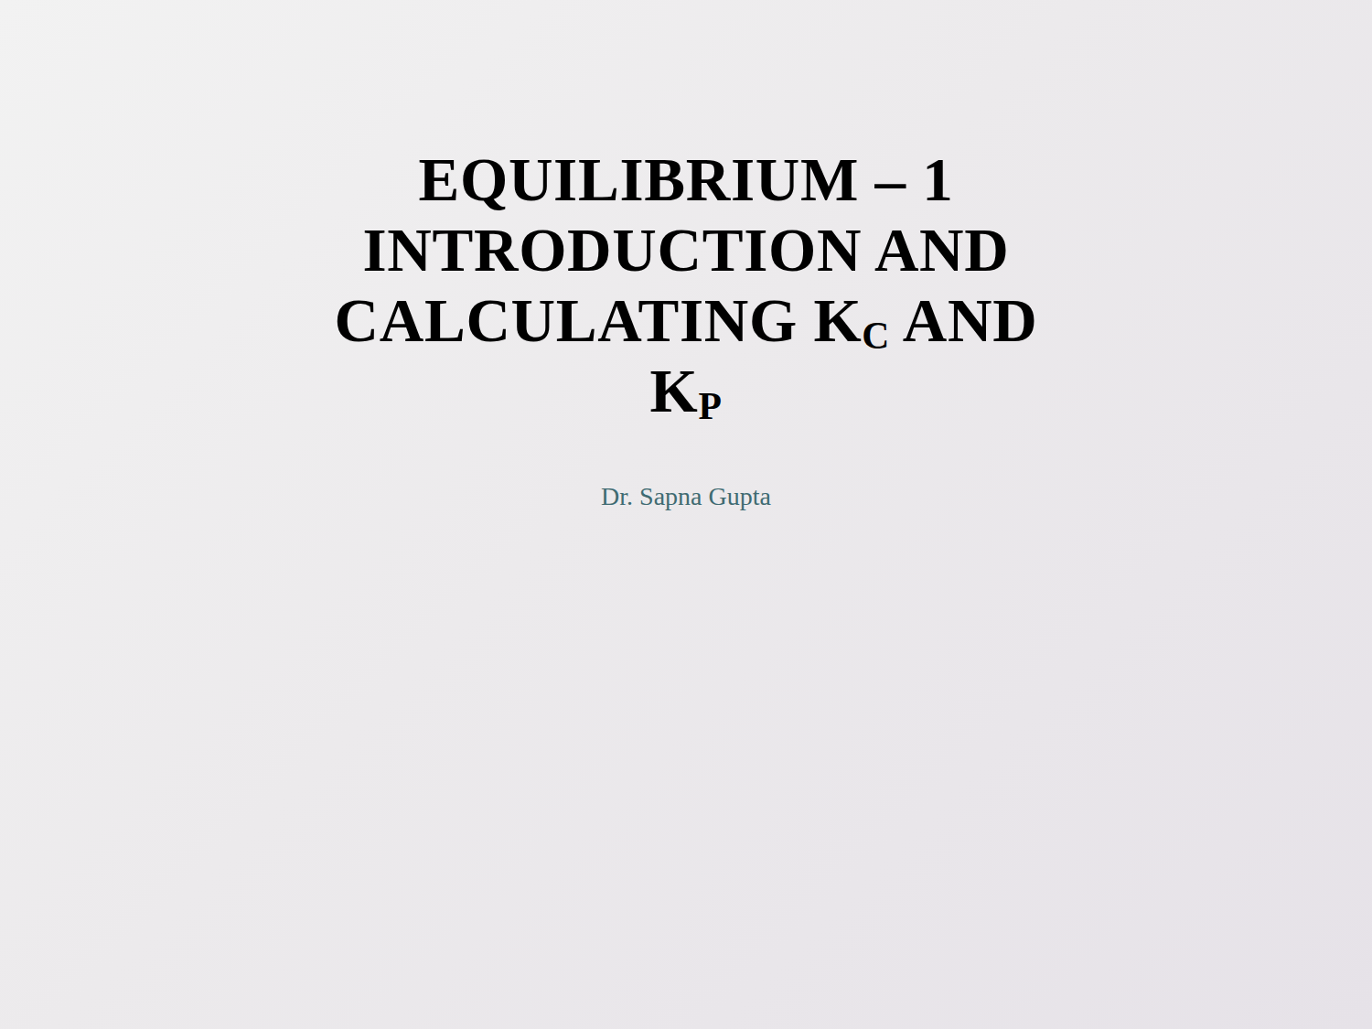Equilibrium – 1
Introduction and Calculating KC and KP
Dr. Sapna Gupta